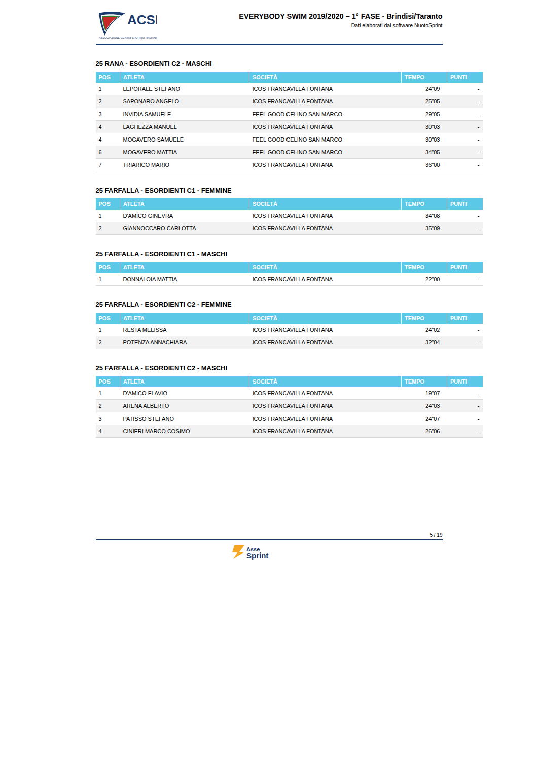ACSI ASSOCIAZIONE CENTRI SPORTIVI ITALIANI
EVERYBODY SWIM 2019/2020 – 1° FASE - Brindisi/Taranto
Dati elaborati dal software NuotoSprint
25 RANA - ESORDIENTI C2 - MASCHI
| POS | ATLETA | SOCIETÀ | TEMPO | PUNTI |
| --- | --- | --- | --- | --- |
| 1 | LEPORALE STEFANO | ICOS FRANCAVILLA FONTANA | 24"09 | - |
| 2 | SAPONARO ANGELO | ICOS FRANCAVILLA FONTANA | 25"05 | - |
| 3 | INVIDIA SAMUELE | FEEL GOOD CELINO SAN MARCO | 29"05 | - |
| 4 | LAGHEZZA MANUEL | ICOS FRANCAVILLA FONTANA | 30"03 | - |
| 4 | MOGAVERO SAMUELE | FEEL GOOD CELINO SAN MARCO | 30"03 | - |
| 6 | MOGAVERO MATTIA | FEEL GOOD CELINO SAN MARCO | 34"05 | - |
| 7 | TRIARICO MARIO | ICOS FRANCAVILLA FONTANA | 36"00 | - |
25 FARFALLA - ESORDIENTI C1 - FEMMINE
| POS | ATLETA | SOCIETÀ | TEMPO | PUNTI |
| --- | --- | --- | --- | --- |
| 1 | D'AMICO GINEVRA | ICOS FRANCAVILLA FONTANA | 34"08 | - |
| 2 | GIANNOCCARO CARLOTTA | ICOS FRANCAVILLA FONTANA | 35"09 | - |
25 FARFALLA - ESORDIENTI C1 - MASCHI
| POS | ATLETA | SOCIETÀ | TEMPO | PUNTI |
| --- | --- | --- | --- | --- |
| 1 | DONNALOIA MATTIA | ICOS FRANCAVILLA FONTANA | 22"00 | - |
25 FARFALLA - ESORDIENTI C2 - FEMMINE
| POS | ATLETA | SOCIETÀ | TEMPO | PUNTI |
| --- | --- | --- | --- | --- |
| 1 | RESTA MELISSA | ICOS FRANCAVILLA FONTANA | 24"02 | - |
| 2 | POTENZA ANNACHIARA | ICOS FRANCAVILLA FONTANA | 32"04 | - |
25 FARFALLA - ESORDIENTI C2 - MASCHI
| POS | ATLETA | SOCIETÀ | TEMPO | PUNTI |
| --- | --- | --- | --- | --- |
| 1 | D'AMICO FLAVIO | ICOS FRANCAVILLA FONTANA | 19"07 | - |
| 2 | ARENA ALBERTO | ICOS FRANCAVILLA FONTANA | 24"03 | - |
| 3 | PATISSO STEFANO | ICOS FRANCAVILLA FONTANA | 24"07 | - |
| 4 | CINIERI MARCO COSIMO | ICOS FRANCAVILLA FONTANA | 26"06 | - |
5 / 19
Asse Sprint